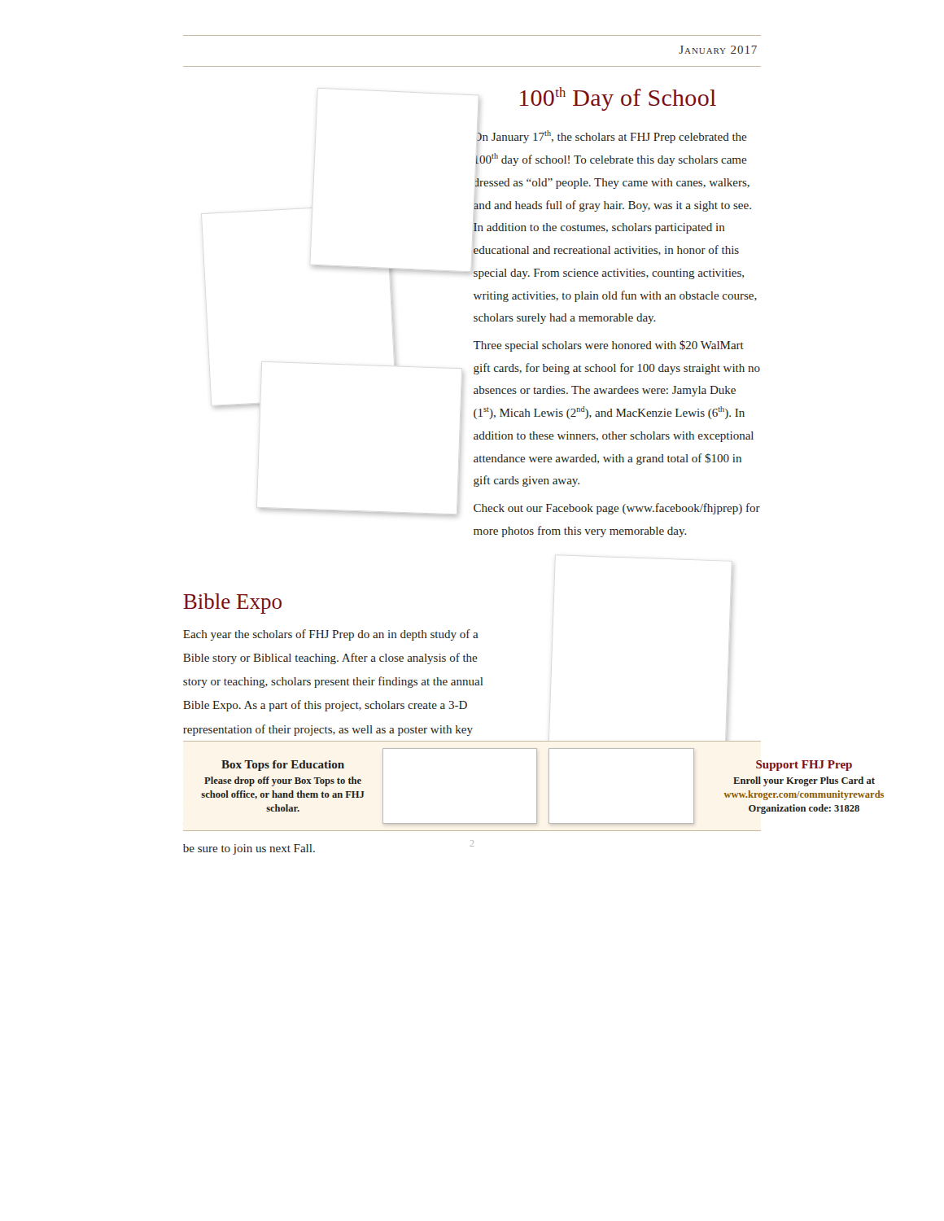January 2017
100th Day of School
On January 17th, the scholars at FHJ Prep celebrated the 100th day of school! To celebrate this day scholars came dressed as “old” people. They came with canes, walkers, and and heads full of gray hair. Boy, was it a sight to see. In addition to the costumes, scholars participated in educational and recreational activities, in honor of this special day. From science activities, counting activities, writing activities, to plain old fun with an obstacle course, scholars surely had a memorable day.
Three special scholars were honored with $20 WalMart gift cards, for being at school for 100 days straight with no absences or tardies. The awardees were: Jamyla Duke (1st), Micah Lewis (2nd), and MacKenzie Lewis (6th). In addition to these winners, other scholars with exceptional attendance were awarded, with a grand total of $100 in gift cards given away.
Check out our Facebook page (www.facebook/fhjprep) for more photos from this very memorable day.
Bible Expo
Each year the scholars of FHJ Prep do an in depth study of a Bible story or Biblical teaching. After a close analysis of the story or teaching, scholars present their findings at the annual Bible Expo. As a part of this project, scholars create a 3-D representation of their projects, as well as a poster with key information from their report. Year after year the scholars of FHJ Prep put in countless hours of reading, writing, studying, and creating, in order to bring their projects to life—this year was no different. If you missed out on the Bible Expo this year, be sure to join us next Fall.
Box Tops for Education Please drop off your Box Tops to the school office, or hand them to an FHJ scholar.
Support FHJ Prep Enroll your Kroger Plus Card at
www.kroger.com/communityrewards
Organization code: 31828
2